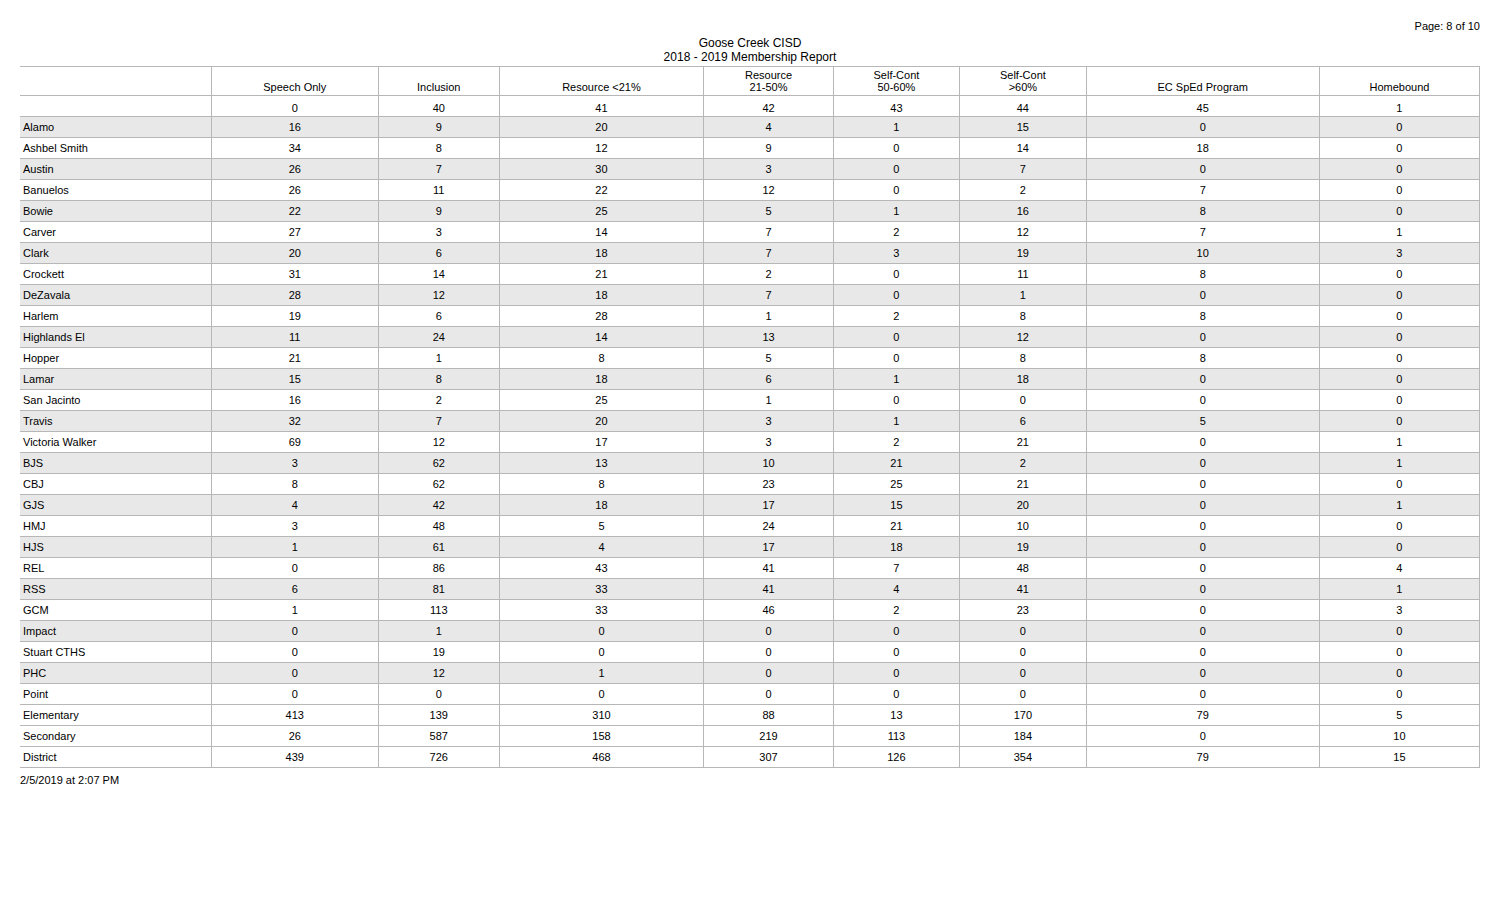Page: 8 of 10
Goose Creek CISD
2018 - 2019 Membership Report
| | Speech Only | Inclusion | Resource <21% | Resource 21-50% | Self-Cont 50-60% | Self-Cont >60% | EC SpEd Program | Homebound |
| --- | --- | --- | --- | --- | --- | --- | --- | --- |
| | 0 | 40 | 41 | 42 | 43 | 44 | 45 | 1 |
| Alamo | 16 | 9 | 20 | 4 | 1 | 15 | 0 | 0 |
| Ashbel Smith | 34 | 8 | 12 | 9 | 0 | 14 | 18 | 0 |
| Austin | 26 | 7 | 30 | 3 | 0 | 7 | 0 | 0 |
| Banuelos | 26 | 11 | 22 | 12 | 0 | 2 | 7 | 0 |
| Bowie | 22 | 9 | 25 | 5 | 1 | 16 | 8 | 0 |
| Carver | 27 | 3 | 14 | 7 | 2 | 12 | 7 | 1 |
| Clark | 20 | 6 | 18 | 7 | 3 | 19 | 10 | 3 |
| Crockett | 31 | 14 | 21 | 2 | 0 | 11 | 8 | 0 |
| DeZavala | 28 | 12 | 18 | 7 | 0 | 1 | 0 | 0 |
| Harlem | 19 | 6 | 28 | 1 | 2 | 8 | 8 | 0 |
| Highlands El | 11 | 24 | 14 | 13 | 0 | 12 | 0 | 0 |
| Hopper | 21 | 1 | 8 | 5 | 0 | 8 | 8 | 0 |
| Lamar | 15 | 8 | 18 | 6 | 1 | 18 | 0 | 0 |
| San Jacinto | 16 | 2 | 25 | 1 | 0 | 0 | 0 | 0 |
| Travis | 32 | 7 | 20 | 3 | 1 | 6 | 5 | 0 |
| Victoria Walker | 69 | 12 | 17 | 3 | 2 | 21 | 0 | 1 |
| BJS | 3 | 62 | 13 | 10 | 21 | 2 | 0 | 1 |
| CBJ | 8 | 62 | 8 | 23 | 25 | 21 | 0 | 0 |
| GJS | 4 | 42 | 18 | 17 | 15 | 20 | 0 | 1 |
| HMJ | 3 | 48 | 5 | 24 | 21 | 10 | 0 | 0 |
| HJS | 1 | 61 | 4 | 17 | 18 | 19 | 0 | 0 |
| REL | 0 | 86 | 43 | 41 | 7 | 48 | 0 | 4 |
| RSS | 6 | 81 | 33 | 41 | 4 | 41 | 0 | 1 |
| GCM | 1 | 113 | 33 | 46 | 2 | 23 | 0 | 3 |
| Impact | 0 | 1 | 0 | 0 | 0 | 0 | 0 | 0 |
| Stuart CTHS | 0 | 19 | 0 | 0 | 0 | 0 | 0 | 0 |
| PHC | 0 | 12 | 1 | 0 | 0 | 0 | 0 | 0 |
| Point | 0 | 0 | 0 | 0 | 0 | 0 | 0 | 0 |
| Elementary | 413 | 139 | 310 | 88 | 13 | 170 | 79 | 5 |
| Secondary | 26 | 587 | 158 | 219 | 113 | 184 | 0 | 10 |
| District | 439 | 726 | 468 | 307 | 126 | 354 | 79 | 15 |
2/5/2019 at 2:07 PM